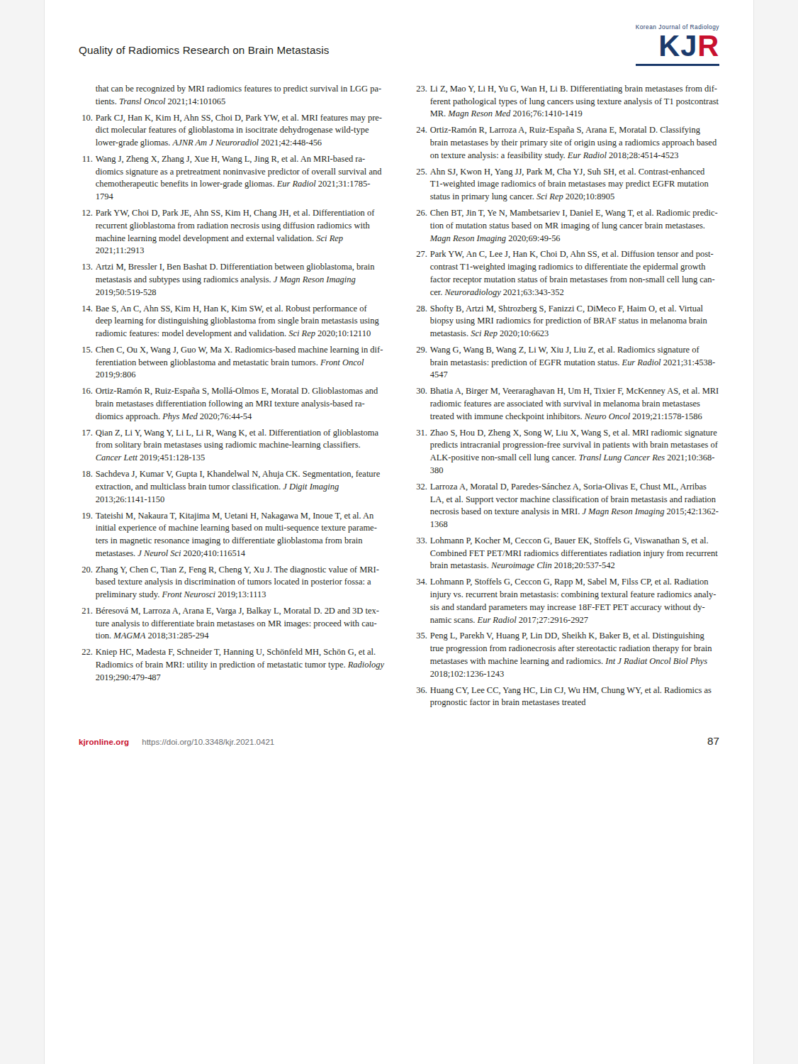Quality of Radiomics Research on Brain Metastasis
Korean Journal of Radiology KJR
that can be recognized by MRI radiomics features to predict survival in LGG patients. Transl Oncol 2021;14:101065
10. Park CJ, Han K, Kim H, Ahn SS, Choi D, Park YW, et al. MRI features may predict molecular features of glioblastoma in isocitrate dehydrogenase wild-type lower-grade gliomas. AJNR Am J Neuroradiol 2021;42:448-456
11. Wang J, Zheng X, Zhang J, Xue H, Wang L, Jing R, et al. An MRI-based radiomics signature as a pretreatment noninvasive predictor of overall survival and chemotherapeutic benefits in lower-grade gliomas. Eur Radiol 2021;31:1785-1794
12. Park YW, Choi D, Park JE, Ahn SS, Kim H, Chang JH, et al. Differentiation of recurrent glioblastoma from radiation necrosis using diffusion radiomics with machine learning model development and external validation. Sci Rep 2021;11:2913
13. Artzi M, Bressler I, Ben Bashat D. Differentiation between glioblastoma, brain metastasis and subtypes using radiomics analysis. J Magn Reson Imaging 2019;50:519-528
14. Bae S, An C, Ahn SS, Kim H, Han K, Kim SW, et al. Robust performance of deep learning for distinguishing glioblastoma from single brain metastasis using radiomic features: model development and validation. Sci Rep 2020;10:12110
15. Chen C, Ou X, Wang J, Guo W, Ma X. Radiomics-based machine learning in differentiation between glioblastoma and metastatic brain tumors. Front Oncol 2019;9:806
16. Ortiz-Ramón R, Ruiz-España S, Mollá-Olmos E, Moratal D. Glioblastomas and brain metastases differentiation following an MRI texture analysis-based radiomics approach. Phys Med 2020;76:44-54
17. Qian Z, Li Y, Wang Y, Li L, Li R, Wang K, et al. Differentiation of glioblastoma from solitary brain metastases using radiomic machine-learning classifiers. Cancer Lett 2019;451:128-135
18. Sachdeva J, Kumar V, Gupta I, Khandelwal N, Ahuja CK. Segmentation, feature extraction, and multiclass brain tumor classification. J Digit Imaging 2013;26:1141-1150
19. Tateishi M, Nakaura T, Kitajima M, Uetani H, Nakagawa M, Inoue T, et al. An initial experience of machine learning based on multi-sequence texture parameters in magnetic resonance imaging to differentiate glioblastoma from brain metastases. J Neurol Sci 2020;410:116514
20. Zhang Y, Chen C, Tian Z, Feng R, Cheng Y, Xu J. The diagnostic value of MRI-based texture analysis in discrimination of tumors located in posterior fossa: a preliminary study. Front Neurosci 2019;13:1113
21. Béresová M, Larroza A, Arana E, Varga J, Balkay L, Moratal D. 2D and 3D texture analysis to differentiate brain metastases on MR images: proceed with caution. MAGMA 2018;31:285-294
22. Kniep HC, Madesta F, Schneider T, Hanning U, Schönfeld MH, Schön G, et al. Radiomics of brain MRI: utility in prediction of metastatic tumor type. Radiology 2019;290:479-487
23. Li Z, Mao Y, Li H, Yu G, Wan H, Li B. Differentiating brain metastases from different pathological types of lung cancers using texture analysis of T1 postcontrast MR. Magn Reson Med 2016;76:1410-1419
24. Ortiz-Ramón R, Larroza A, Ruiz-España S, Arana E, Moratal D. Classifying brain metastases by their primary site of origin using a radiomics approach based on texture analysis: a feasibility study. Eur Radiol 2018;28:4514-4523
25. Ahn SJ, Kwon H, Yang JJ, Park M, Cha YJ, Suh SH, et al. Contrast-enhanced T1-weighted image radiomics of brain metastases may predict EGFR mutation status in primary lung cancer. Sci Rep 2020;10:8905
26. Chen BT, Jin T, Ye N, Mambetsariev I, Daniel E, Wang T, et al. Radiomic prediction of mutation status based on MR imaging of lung cancer brain metastases. Magn Reson Imaging 2020;69:49-56
27. Park YW, An C, Lee J, Han K, Choi D, Ahn SS, et al. Diffusion tensor and postcontrast T1-weighted imaging radiomics to differentiate the epidermal growth factor receptor mutation status of brain metastases from non-small cell lung cancer. Neuroradiology 2021;63:343-352
28. Shofty B, Artzi M, Shtrozberg S, Fanizzi C, DiMeco F, Haim O, et al. Virtual biopsy using MRI radiomics for prediction of BRAF status in melanoma brain metastasis. Sci Rep 2020;10:6623
29. Wang G, Wang B, Wang Z, Li W, Xiu J, Liu Z, et al. Radiomics signature of brain metastasis: prediction of EGFR mutation status. Eur Radiol 2021;31:4538-4547
30. Bhatia A, Birger M, Veeraraghavan H, Um H, Tixier F, McKenney AS, et al. MRI radiomic features are associated with survival in melanoma brain metastases treated with immune checkpoint inhibitors. Neuro Oncol 2019;21:1578-1586
31. Zhao S, Hou D, Zheng X, Song W, Liu X, Wang S, et al. MRI radiomic signature predicts intracranial progression-free survival in patients with brain metastases of ALK-positive non-small cell lung cancer. Transl Lung Cancer Res 2021;10:368-380
32. Larroza A, Moratal D, Paredes-Sánchez A, Soria-Olivas E, Chust ML, Arribas LA, et al. Support vector machine classification of brain metastasis and radiation necrosis based on texture analysis in MRI. J Magn Reson Imaging 2015;42:1362-1368
33. Lohmann P, Kocher M, Ceccon G, Bauer EK, Stoffels G, Viswanathan S, et al. Combined FET PET/MRI radiomics differentiates radiation injury from recurrent brain metastasis. Neuroimage Clin 2018;20:537-542
34. Lohmann P, Stoffels G, Ceccon G, Rapp M, Sabel M, Filss CP, et al. Radiation injury vs. recurrent brain metastasis: combining textural feature radiomics analysis and standard parameters may increase 18F-FET PET accuracy without dynamic scans. Eur Radiol 2017;27:2916-2927
35. Peng L, Parekh V, Huang P, Lin DD, Sheikh K, Baker B, et al. Distinguishing true progression from radionecrosis after stereotactic radiation therapy for brain metastases with machine learning and radiomics. Int J Radiat Oncol Biol Phys 2018;102:1236-1243
36. Huang CY, Lee CC, Yang HC, Lin CJ, Wu HM, Chung WY, et al. Radiomics as prognostic factor in brain metastases treated
kjronline.org https://doi.org/10.3348/kjr.2021.0421 87